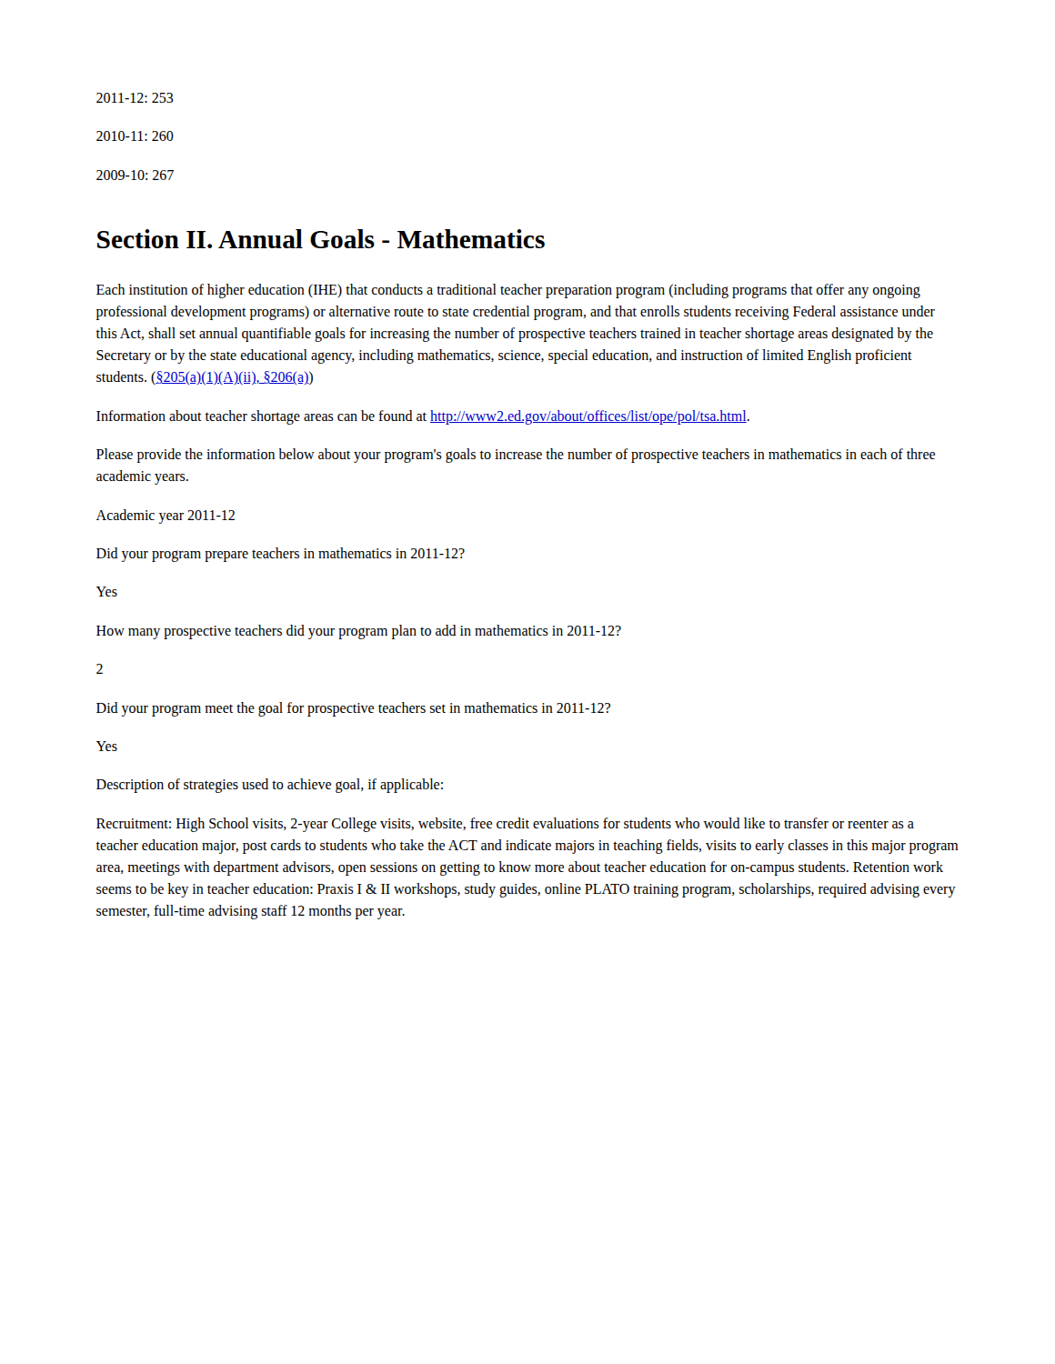2011-12: 253
2010-11: 260
2009-10: 267
Section II. Annual Goals - Mathematics
Each institution of higher education (IHE) that conducts a traditional teacher preparation program (including programs that offer any ongoing professional development programs) or alternative route to state credential program, and that enrolls students receiving Federal assistance under this Act, shall set annual quantifiable goals for increasing the number of prospective teachers trained in teacher shortage areas designated by the Secretary or by the state educational agency, including mathematics, science, special education, and instruction of limited English proficient students. (§205(a)(1)(A)(ii), §206(a))
Information about teacher shortage areas can be found at http://www2.ed.gov/about/offices/list/ope/pol/tsa.html.
Please provide the information below about your program's goals to increase the number of prospective teachers in mathematics in each of three academic years.
Academic year 2011-12
Did your program prepare teachers in mathematics in 2011-12?
Yes
How many prospective teachers did your program plan to add in mathematics in 2011-12?
2
Did your program meet the goal for prospective teachers set in mathematics in 2011-12?
Yes
Description of strategies used to achieve goal, if applicable:
Recruitment: High School visits, 2-year College visits, website, free credit evaluations for students who would like to transfer or reenter as a teacher education major, post cards to students who take the ACT and indicate majors in teaching fields, visits to early classes in this major program area, meetings with department advisors, open sessions on getting to know more about teacher education for on-campus students. Retention work seems to be key in teacher education: Praxis I & II workshops, study guides, online PLATO training program, scholarships, required advising every semester, full-time advising staff 12 months per year.